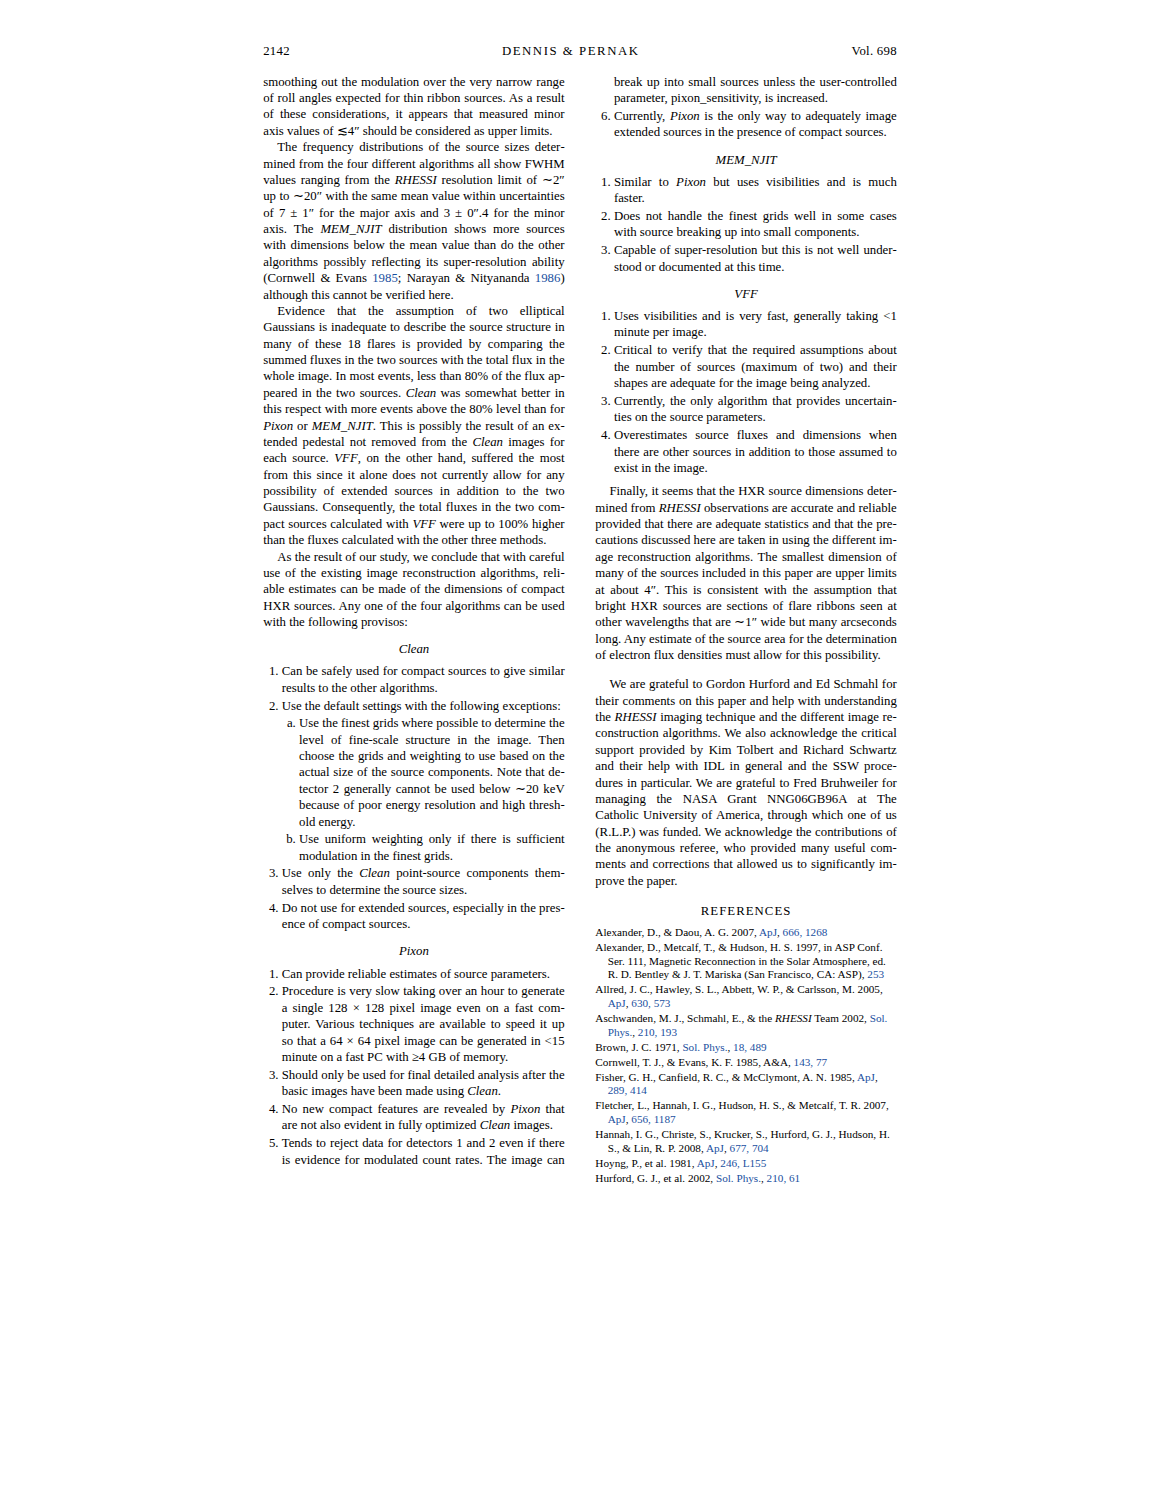2142 DENNIS & PERNAK Vol. 698
smoothing out the modulation over the very narrow range of roll angles expected for thin ribbon sources. As a result of these considerations, it appears that measured minor axis values of ≲4″ should be considered as upper limits.
The frequency distributions of the source sizes determined from the four different algorithms all show FWHM values ranging from the RHESSI resolution limit of ∼2″ up to ∼20″ with the same mean value within uncertainties of 7 ± 1″ for the major axis and 3 ± 0″.4 for the minor axis. The MEM_NJIT distribution shows more sources with dimensions below the mean value than do the other algorithms possibly reflecting its super-resolution ability (Cornwell & Evans 1985; Narayan & Nityananda 1986) although this cannot be verified here.
Evidence that the assumption of two elliptical Gaussians is inadequate to describe the source structure in many of these 18 flares is provided by comparing the summed fluxes in the two sources with the total flux in the whole image. In most events, less than 80% of the flux appeared in the two sources. Clean was somewhat better in this respect with more events above the 80% level than for Pixon or MEM_NJIT. This is possibly the result of an extended pedestal not removed from the Clean images for each source. VFF, on the other hand, suffered the most from this since it alone does not currently allow for any possibility of extended sources in addition to the two Gaussians. Consequently, the total fluxes in the two compact sources calculated with VFF were up to 100% higher than the fluxes calculated with the other three methods.
As the result of our study, we conclude that with careful use of the existing image reconstruction algorithms, reliable estimates can be made of the dimensions of compact HXR sources. Any one of the four algorithms can be used with the following provisos:
Clean
Can be safely used for compact sources to give similar results to the other algorithms.
Use the default settings with the following exceptions:
Use the finest grids where possible to determine the level of fine-scale structure in the image. Then choose the grids and weighting to use based on the actual size of the source components. Note that detector 2 generally cannot be used below ∼20 keV because of poor energy resolution and high threshold energy.
Use uniform weighting only if there is sufficient modulation in the finest grids.
Use only the Clean point-source components themselves to determine the source sizes.
Do not use for extended sources, especially in the presence of compact sources.
Pixon
Can provide reliable estimates of source parameters.
Procedure is very slow taking over an hour to generate a single 128 × 128 pixel image even on a fast computer. Various techniques are available to speed it up so that a 64 × 64 pixel image can be generated in <15 minute on a fast PC with ≥4 GB of memory.
Should only be used for final detailed analysis after the basic images have been made using Clean.
No new compact features are revealed by Pixon that are not also evident in fully optimized Clean images.
Tends to reject data for detectors 1 and 2 even if there is evidence for modulated count rates. The image can break up into small sources unless the user-controlled parameter, pixon_sensitivity, is increased.
Currently, Pixon is the only way to adequately image extended sources in the presence of compact sources.
MEM_NJIT
Similar to Pixon but uses visibilities and is much faster.
Does not handle the finest grids well in some cases with source breaking up into small components.
Capable of super-resolution but this is not well understood or documented at this time.
VFF
Uses visibilities and is very fast, generally taking <1 minute per image.
Critical to verify that the required assumptions about the number of sources (maximum of two) and their shapes are adequate for the image being analyzed.
Currently, the only algorithm that provides uncertainties on the source parameters.
Overestimates source fluxes and dimensions when there are other sources in addition to those assumed to exist in the image.
Finally, it seems that the HXR source dimensions determined from RHESSI observations are accurate and reliable provided that there are adequate statistics and that the precautions discussed here are taken in using the different image reconstruction algorithms. The smallest dimension of many of the sources included in this paper are upper limits at about 4″. This is consistent with the assumption that bright HXR sources are sections of flare ribbons seen at other wavelengths that are ∼1″ wide but many arcseconds long. Any estimate of the source area for the determination of electron flux densities must allow for this possibility.
We are grateful to Gordon Hurford and Ed Schmahl for their comments on this paper and help with understanding the RHESSI imaging technique and the different image reconstruction algorithms. We also acknowledge the critical support provided by Kim Tolbert and Richard Schwartz and their help with IDL in general and the SSW procedures in particular. We are grateful to Fred Bruhweiler for managing the NASA Grant NNG06GB96A at The Catholic University of America, through which one of us (R.L.P.) was funded. We acknowledge the contributions of the anonymous referee, who provided many useful comments and corrections that allowed us to significantly improve the paper.
REFERENCES
Alexander, D., & Daou, A. G. 2007, ApJ, 666, 1268
Alexander, D., Metcalf, T., & Hudson, H. S. 1997, in ASP Conf. Ser. 111, Magnetic Reconnection in the Solar Atmosphere, ed. R. D. Bentley & J. T. Mariska (San Francisco, CA: ASP), 253
Allred, J. C., Hawley, S. L., Abbett, W. P., & Carlsson, M. 2005, ApJ, 630, 573
Aschwanden, M. J., Schmahl, E., & the RHESSI Team 2002, Sol. Phys., 210, 193
Brown, J. C. 1971, Sol. Phys., 18, 489
Cornwell, T. J., & Evans, K. F. 1985, A&A, 143, 77
Fisher, G. H., Canfield, R. C., & McClymont, A. N. 1985, ApJ, 289, 414
Fletcher, L., Hannah, I. G., Hudson, H. S., & Metcalf, T. R. 2007, ApJ, 656, 1187
Hannah, I. G., Christe, S., Krucker, S., Hurford, G. J., Hudson, H. S., & Lin, R. P. 2008, ApJ, 677, 704
Hoyng, P., et al. 1981, ApJ, 246, L155
Hurford, G. J., et al. 2002, Sol. Phys., 210, 61